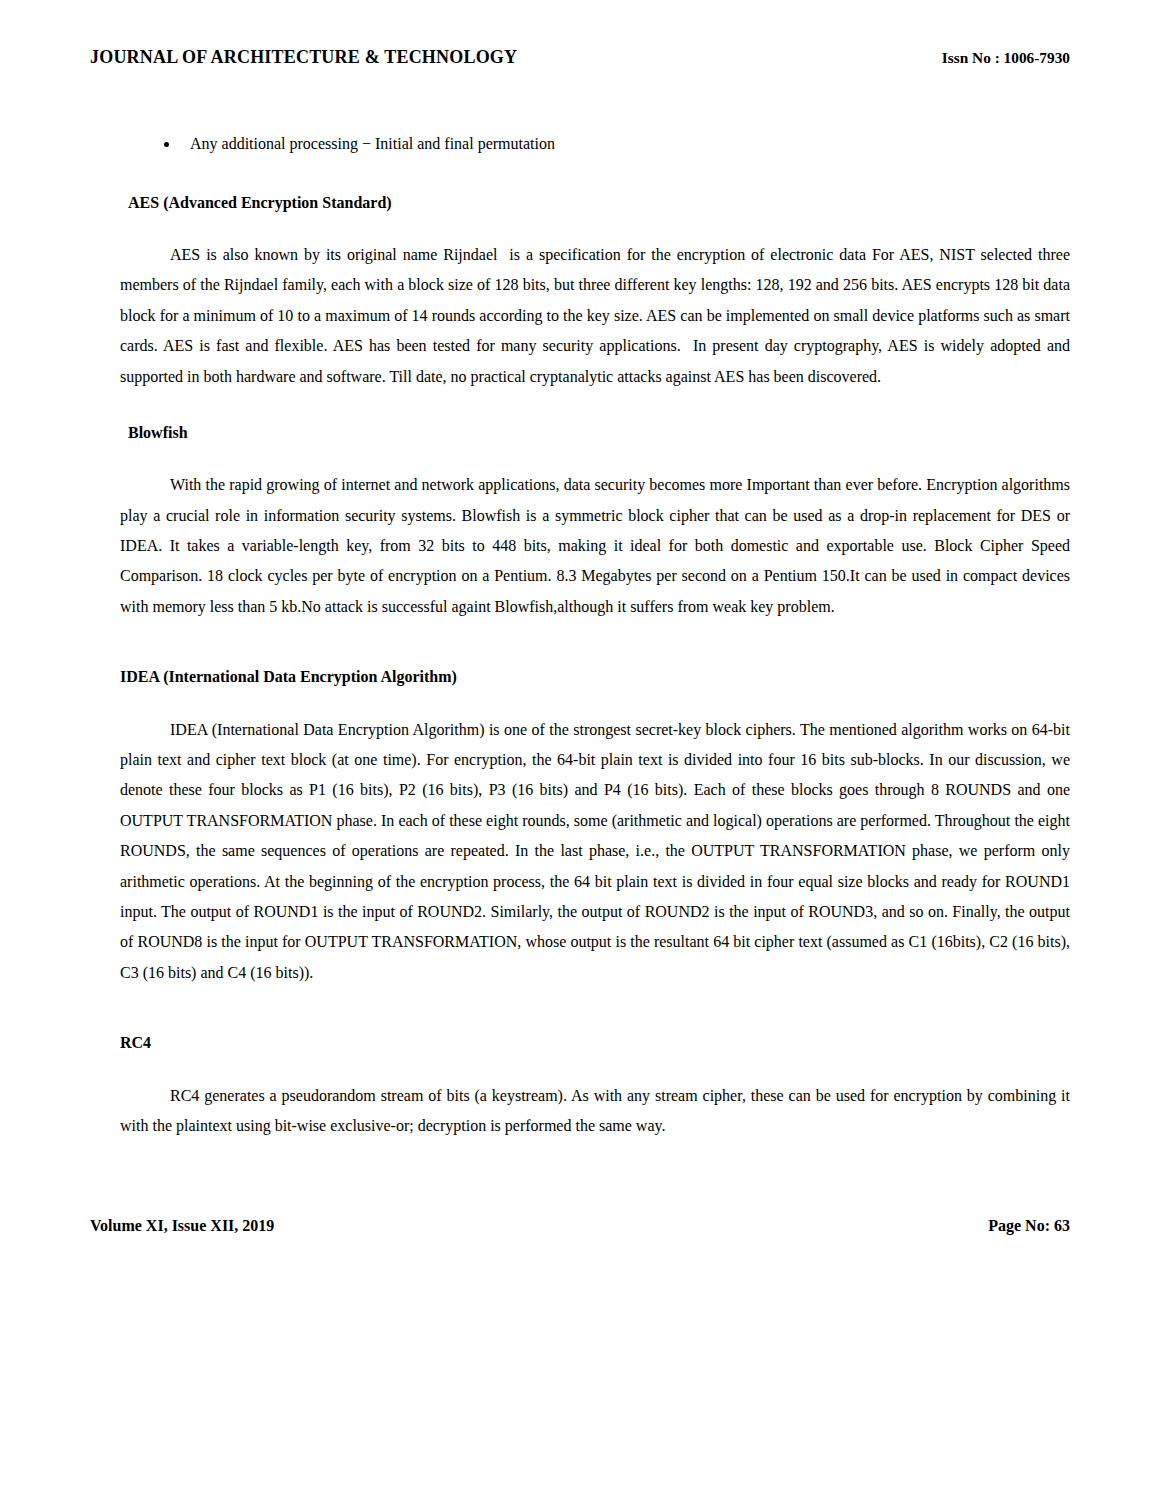JOURNAL OF ARCHITECTURE & TECHNOLOGY Issn No : 1006-7930
Any additional processing − Initial and final permutation
AES (Advanced Encryption Standard)
AES is also known by its original name Rijndael is a specification for the encryption of electronic data For AES, NIST selected three members of the Rijndael family, each with a block size of 128 bits, but three different key lengths: 128, 192 and 256 bits. AES encrypts 128 bit data block for a minimum of 10 to a maximum of 14 rounds according to the key size. AES can be implemented on small device platforms such as smart cards. AES is fast and flexible. AES has been tested for many security applications. In present day cryptography, AES is widely adopted and supported in both hardware and software. Till date, no practical cryptanalytic attacks against AES has been discovered.
Blowfish
With the rapid growing of internet and network applications, data security becomes more Important than ever before. Encryption algorithms play a crucial role in information security systems. Blowfish is a symmetric block cipher that can be used as a drop-in replacement for DES or IDEA. It takes a variable-length key, from 32 bits to 448 bits, making it ideal for both domestic and exportable use. Block Cipher Speed Comparison. 18 clock cycles per byte of encryption on a Pentium. 8.3 Megabytes per second on a Pentium 150.It can be used in compact devices with memory less than 5 kb.No attack is successful againt Blowfish,although it suffers from weak key problem.
IDEA (International Data Encryption Algorithm)
IDEA (International Data Encryption Algorithm) is one of the strongest secret-key block ciphers. The mentioned algorithm works on 64-bit plain text and cipher text block (at one time). For encryption, the 64-bit plain text is divided into four 16 bits sub-blocks. In our discussion, we denote these four blocks as P1 (16 bits), P2 (16 bits), P3 (16 bits) and P4 (16 bits). Each of these blocks goes through 8 ROUNDS and one OUTPUT TRANSFORMATION phase. In each of these eight rounds, some (arithmetic and logical) operations are performed. Throughout the eight ROUNDS, the same sequences of operations are repeated. In the last phase, i.e., the OUTPUT TRANSFORMATION phase, we perform only arithmetic operations. At the beginning of the encryption process, the 64 bit plain text is divided in four equal size blocks and ready for ROUND1 input. The output of ROUND1 is the input of ROUND2. Similarly, the output of ROUND2 is the input of ROUND3, and so on. Finally, the output of ROUND8 is the input for OUTPUT TRANSFORMATION, whose output is the resultant 64 bit cipher text (assumed as C1 (16bits), C2 (16 bits), C3 (16 bits) and C4 (16 bits)).
RC4
RC4 generates a pseudorandom stream of bits (a keystream). As with any stream cipher, these can be used for encryption by combining it with the plaintext using bit-wise exclusive-or; decryption is performed the same way.
Volume XI, Issue XII, 2019 Page No: 63